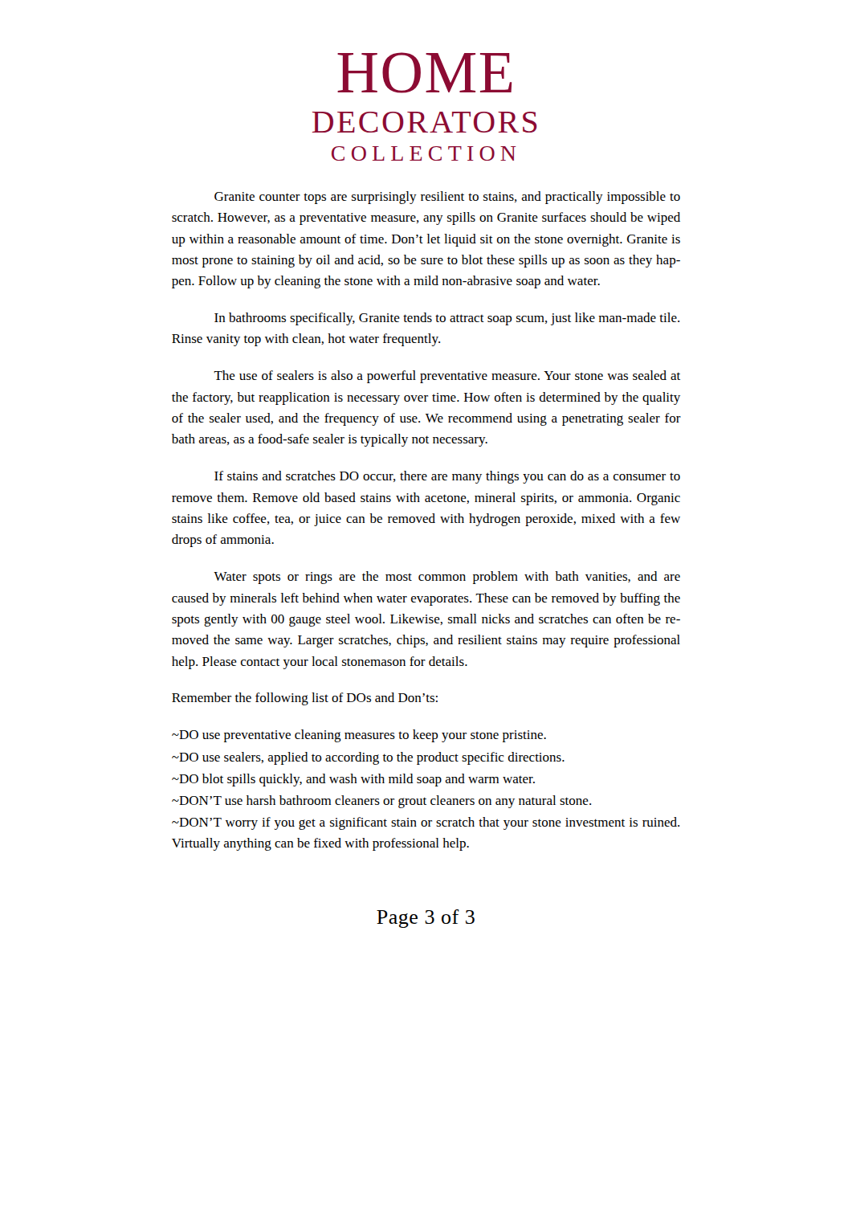HOME DECORATORS COLLECTION
Granite counter tops are surprisingly resilient to stains, and practically impossible to scratch. However, as a preventative measure, any spills on Granite surfaces should be wiped up within a reasonable amount of time. Don’t let liquid sit on the stone overnight. Granite is most prone to staining by oil and acid, so be sure to blot these spills up as soon as they happen. Follow up by cleaning the stone with a mild non-abrasive soap and water.
In bathrooms specifically, Granite tends to attract soap scum, just like man-made tile. Rinse vanity top with clean, hot water frequently.
The use of sealers is also a powerful preventative measure. Your stone was sealed at the factory, but reapplication is necessary over time. How often is determined by the quality of the sealer used, and the frequency of use. We recommend using a penetrating sealer for bath areas, as a food-safe sealer is typically not necessary.
If stains and scratches DO occur, there are many things you can do as a consumer to remove them. Remove old based stains with acetone, mineral spirits, or ammonia. Organic stains like coffee, tea, or juice can be removed with hydrogen peroxide, mixed with a few drops of ammonia.
Water spots or rings are the most common problem with bath vanities, and are caused by minerals left behind when water evaporates. These can be removed by buffing the spots gently with 00 gauge steel wool. Likewise, small nicks and scratches can often be removed the same way. Larger scratches, chips, and resilient stains may require professional help. Please contact your local stonemason for details.
Remember the following list of DOs and Don’ts:
~DO use preventative cleaning measures to keep your stone pristine.
~DO use sealers, applied to according to the product specific directions.
~DO blot spills quickly, and wash with mild soap and warm water.
~DON’T use harsh bathroom cleaners or grout cleaners on any natural stone.
~DON’T worry if you get a significant stain or scratch that your stone investment is ruined. Virtually anything can be fixed with professional help.
Page 3 of 3